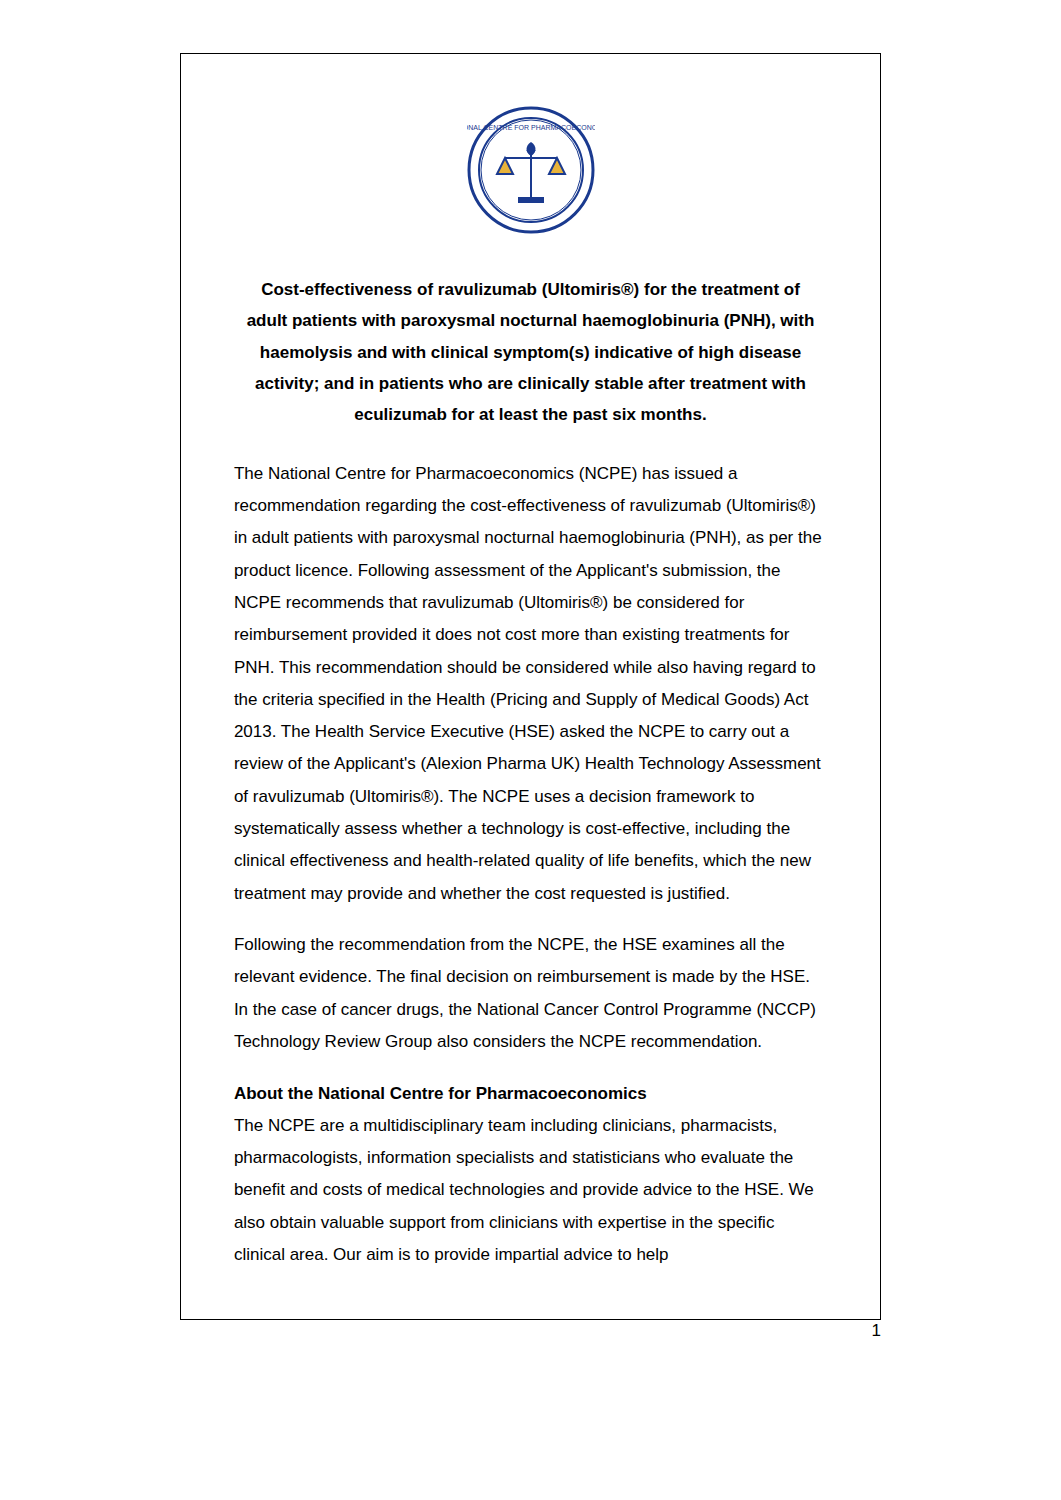NATIONAL CENTRE FOR PHARMACOECONOMICS
Cost-effectiveness of ravulizumab (Ultomiris®) for the treatment of adult patients with paroxysmal nocturnal haemoglobinuria (PNH), with haemolysis and with clinical symptom(s) indicative of high disease activity; and in patients who are clinically stable after treatment with eculizumab for at least the past six months.
The National Centre for Pharmacoeconomics (NCPE) has issued a recommendation regarding the cost-effectiveness of ravulizumab (Ultomiris®) in adult patients with paroxysmal nocturnal haemoglobinuria (PNH), as per the product licence. Following assessment of the Applicant's submission, the NCPE recommends that ravulizumab (Ultomiris®) be considered for reimbursement provided it does not cost more than existing treatments for PNH. This recommendation should be considered while also having regard to the criteria specified in the Health (Pricing and Supply of Medical Goods) Act 2013. The Health Service Executive (HSE) asked the NCPE to carry out a review of the Applicant's (Alexion Pharma UK) Health Technology Assessment of ravulizumab (Ultomiris®). The NCPE uses a decision framework to systematically assess whether a technology is cost-effective, including the clinical effectiveness and health-related quality of life benefits, which the new treatment may provide and whether the cost requested is justified.
Following the recommendation from the NCPE, the HSE examines all the relevant evidence. The final decision on reimbursement is made by the HSE. In the case of cancer drugs, the National Cancer Control Programme (NCCP) Technology Review Group also considers the NCPE recommendation.
About the National Centre for Pharmacoeconomics
The NCPE are a multidisciplinary team including clinicians, pharmacists, pharmacologists, information specialists and statisticians who evaluate the benefit and costs of medical technologies and provide advice to the HSE. We also obtain valuable support from clinicians with expertise in the specific clinical area. Our aim is to provide impartial advice to help
1